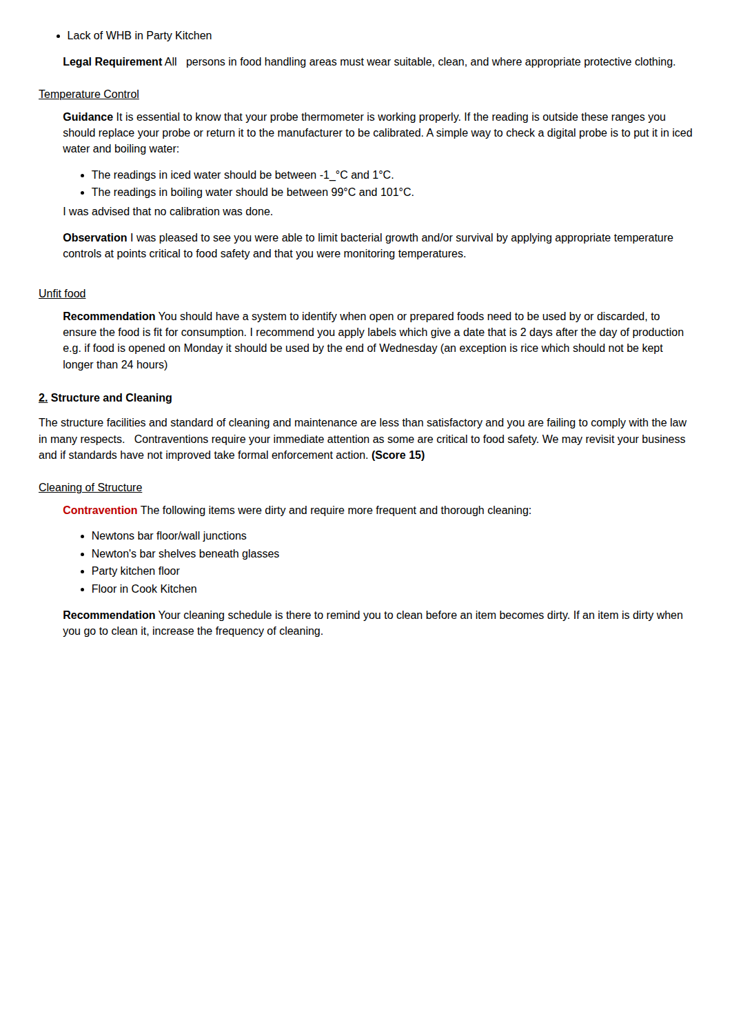Lack of WHB in Party Kitchen
Legal Requirement All persons in food handling areas must wear suitable, clean, and where appropriate protective clothing.
Temperature Control
Guidance It is essential to know that your probe thermometer is working properly. If the reading is outside these ranges you should replace your probe or return it to the manufacturer to be calibrated. A simple way to check a digital probe is to put it in iced water and boiling water:
The readings in iced water should be between -1_°C and 1°C.
The readings in boiling water should be between 99°C and 101°C.
I was advised that no calibration was done.
Observation I was pleased to see you were able to limit bacterial growth and/or survival by applying appropriate temperature controls at points critical to food safety and that you were monitoring temperatures.
Unfit food
Recommendation You should have a system to identify when open or prepared foods need to be used by or discarded, to ensure the food is fit for consumption. I recommend you apply labels which give a date that is 2 days after the day of production e.g. if food is opened on Monday it should be used by the end of Wednesday (an exception is rice which should not be kept longer than 24 hours)
2. Structure and Cleaning
The structure facilities and standard of cleaning and maintenance are less than satisfactory and you are failing to comply with the law in many respects. Contraventions require your immediate attention as some are critical to food safety. We may revisit your business and if standards have not improved take formal enforcement action. (Score 15)
Cleaning of Structure
Contravention The following items were dirty and require more frequent and thorough cleaning:
Newtons bar floor/wall junctions
Newton's bar shelves beneath glasses
Party kitchen floor
Floor in Cook Kitchen
Recommendation Your cleaning schedule is there to remind you to clean before an item becomes dirty. If an item is dirty when you go to clean it, increase the frequency of cleaning.